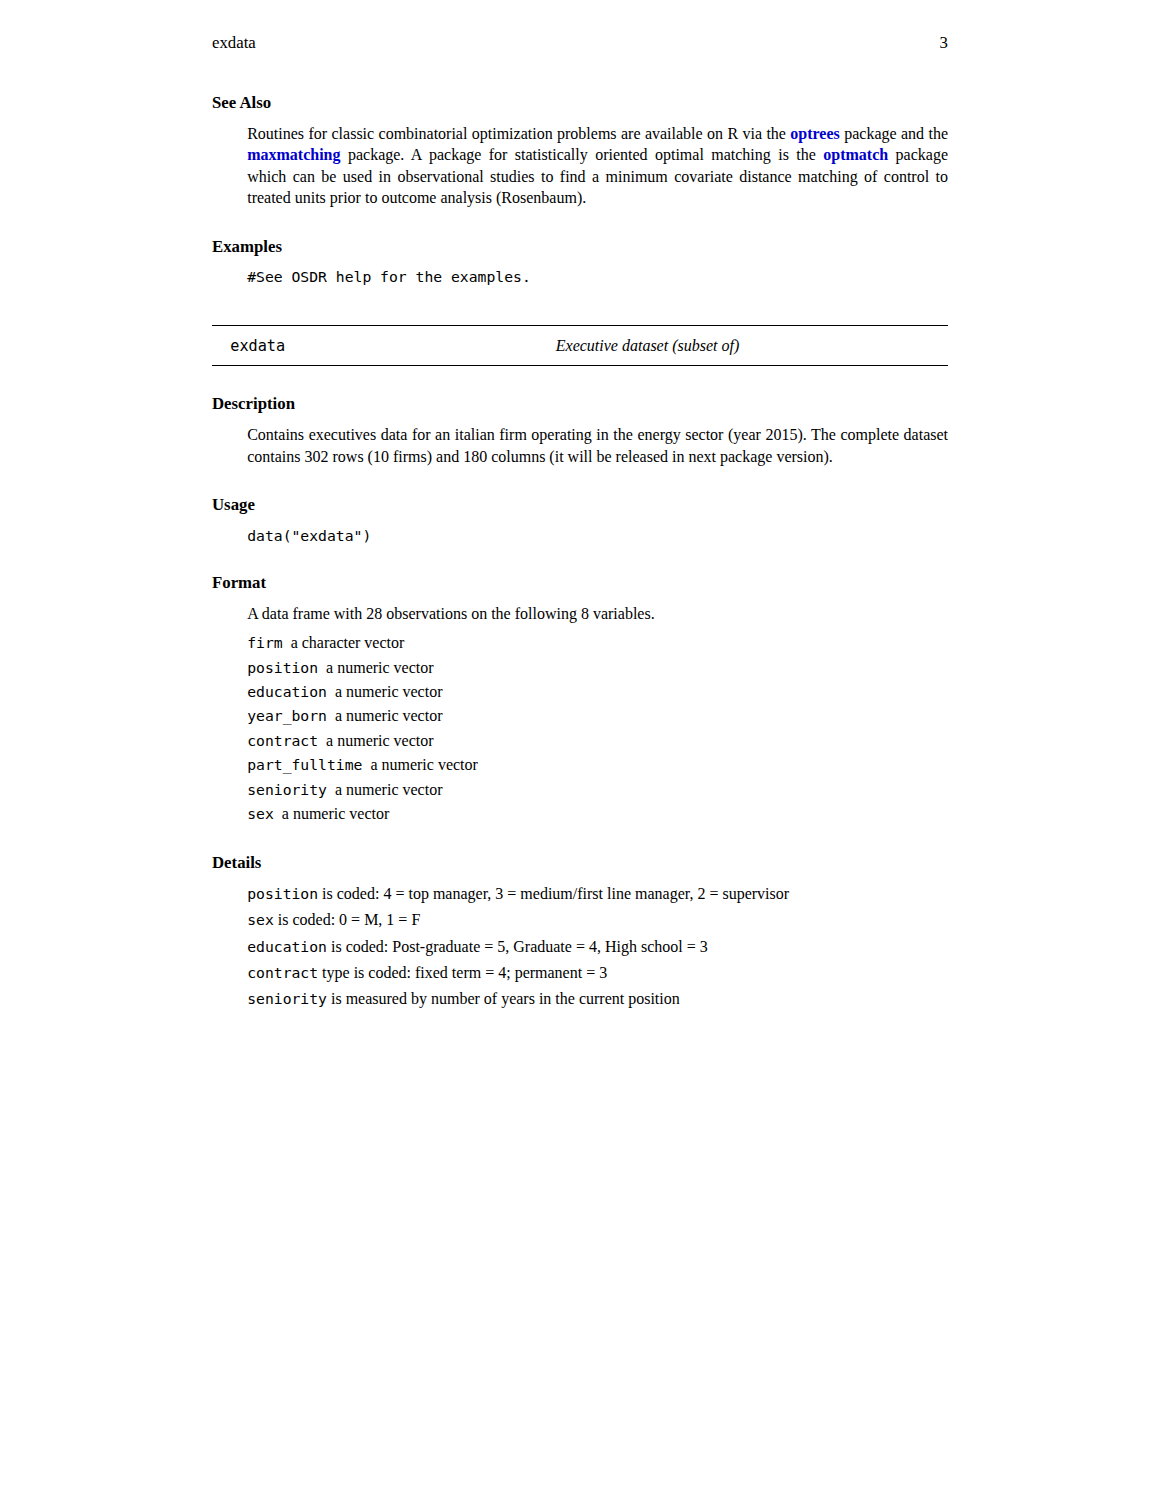exdata 3
See Also
Routines for classic combinatorial optimization problems are available on R via the optrees package and the maxmatching package. A package for statistically oriented optimal matching is the optmatch package which can be used in observational studies to find a minimum covariate distance matching of control to treated units prior to outcome analysis (Rosenbaum).
Examples
#See OSDR help for the examples.
exdata Executive dataset (subset of)
Description
Contains executives data for an italian firm operating in the energy sector (year 2015). The complete dataset contains 302 rows (10 firms) and 180 columns (it will be released in next package version).
Usage
data("exdata")
Format
A data frame with 28 observations on the following 8 variables.
firm
a character vector
position
a numeric vector
education
a numeric vector
year_born
a numeric vector
contract
a numeric vector
part_fulltime
a numeric vector
seniority
a numeric vector
sex
a numeric vector
Details
position is coded: 4 = top manager, 3 = medium/first line manager, 2 = supervisor
sex is coded: 0 = M, 1 = F
education is coded: Post-graduate = 5, Graduate = 4, High school = 3
contract type is coded: fixed term = 4; permanent = 3
seniority is measured by number of years in the current position